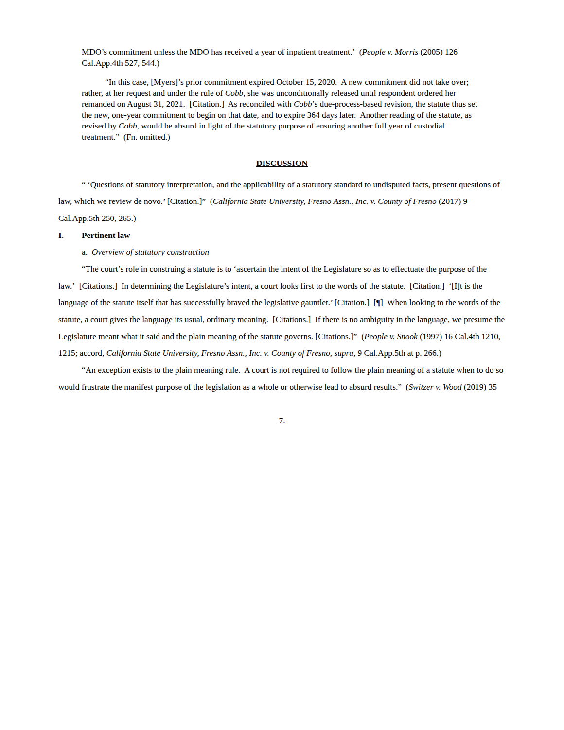MDO’s commitment unless the MDO has received a year of inpatient treatment.’ (People v. Morris (2005) 126 Cal.App.4th 527, 544.)
“In this case, [Myers]’s prior commitment expired October 15, 2020. A new commitment did not take over; rather, at her request and under the rule of Cobb, she was unconditionally released until respondent ordered her remanded on August 31, 2021. [Citation.] As reconciled with Cobb’s due-process-based revision, the statute thus set the new, one-year commitment to begin on that date, and to expire 364 days later. Another reading of the statute, as revised by Cobb, would be absurd in light of the statutory purpose of ensuring another full year of custodial treatment.” (Fn. omitted.)
DISCUSSION
“ ‘Questions of statutory interpretation, and the applicability of a statutory standard to undisputed facts, present questions of law, which we review de novo.’ [Citation.]” (California State University, Fresno Assn., Inc. v. County of Fresno (2017) 9 Cal.App.5th 250, 265.)
I. Pertinent law
a. Overview of statutory construction
“The court’s role in construing a statute is to ‘ascertain the intent of the Legislature so as to effectuate the purpose of the law.’ [Citations.] In determining the Legislature’s intent, a court looks first to the words of the statute. [Citation.] ‘[I]t is the language of the statute itself that has successfully braved the legislative gauntlet.’ [Citation.] [¶] When looking to the words of the statute, a court gives the language its usual, ordinary meaning. [Citations.] If there is no ambiguity in the language, we presume the Legislature meant what it said and the plain meaning of the statute governs. [Citations.]” (People v. Snook (1997) 16 Cal.4th 1210, 1215; accord, California State University, Fresno Assn., Inc. v. County of Fresno, supra, 9 Cal.App.5th at p. 266.)
“An exception exists to the plain meaning rule. A court is not required to follow the plain meaning of a statute when to do so would frustrate the manifest purpose of the legislation as a whole or otherwise lead to absurd results.” (Switzer v. Wood (2019) 35
7.